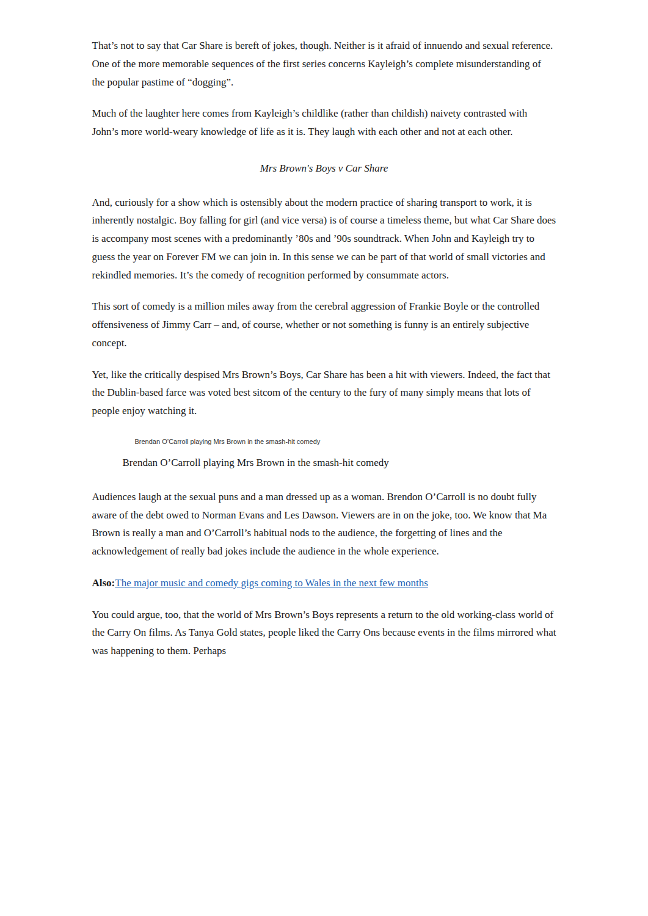That’s not to say that Car Share is bereft of jokes, though. Neither is it afraid of innuendo and sexual reference. One of the more memorable sequences of the first series concerns Kayleigh’s complete misunderstanding of the popular pastime of “dogging”.
Much of the laughter here comes from Kayleigh’s childlike (rather than childish) naivety contrasted with John’s more world-weary knowledge of life as it is. They laugh with each other and not at each other.
Mrs Brown's Boys v Car Share
And, curiously for a show which is ostensibly about the modern practice of sharing transport to work, it is inherently nostalgic. Boy falling for girl (and vice versa) is of course a timeless theme, but what Car Share does is accompany most scenes with a predominantly ’80s and ’90s soundtrack. When John and Kayleigh try to guess the year on Forever FM we can join in. In this sense we can be part of that world of small victories and rekindled memories. It’s the comedy of recognition performed by consummate actors.
This sort of comedy is a million miles away from the cerebral aggression of Frankie Boyle or the controlled offensiveness of Jimmy Carr – and, of course, whether or not something is funny is an entirely subjective concept.
Yet, like the critically despised Mrs Brown’s Boys, Car Share has been a hit with viewers. Indeed, the fact that the Dublin-based farce was voted best sitcom of the century to the fury of many simply means that lots of people enjoy watching it.
Brendan O’Carroll playing Mrs Brown in the smash-hit comedy
Brendan O’Carroll playing Mrs Brown in the smash-hit comedy
Audiences laugh at the sexual puns and a man dressed up as a woman. Brendon O’Carroll is no doubt fully aware of the debt owed to Norman Evans and Les Dawson. Viewers are in on the joke, too. We know that Ma Brown is really a man and O’Carroll’s habitual nods to the audience, the forgetting of lines and the acknowledgement of really bad jokes include the audience in the whole experience.
Also: The major music and comedy gigs coming to Wales in the next few months
You could argue, too, that the world of Mrs Brown’s Boys represents a return to the old working-class world of the Carry On films. As Tanya Gold states, people liked the Carry Ons because events in the films mirrored what was happening to them. Perhaps